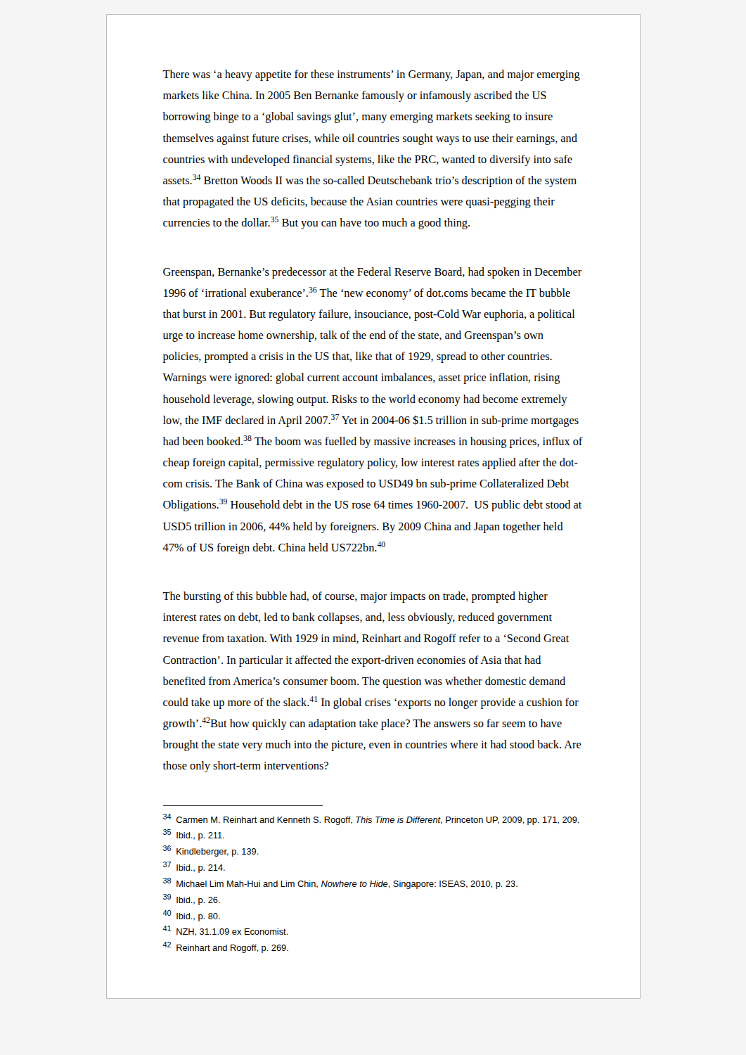There was ‘a heavy appetite for these instruments’ in Germany, Japan, and major emerging markets like China. In 2005 Ben Bernanke famously or infamously ascribed the US borrowing binge to a ‘global savings glut’, many emerging markets seeking to insure themselves against future crises, while oil countries sought ways to use their earnings, and countries with undeveloped financial systems, like the PRC, wanted to diversify into safe assets.34 Bretton Woods II was the so-called Deutschebank trio’s description of the system that propagated the US deficits, because the Asian countries were quasi-pegging their currencies to the dollar.35 But you can have too much a good thing.
Greenspan, Bernanke’s predecessor at the Federal Reserve Board, had spoken in December 1996 of ‘irrational exuberance’.36 The ‘new economy’ of dot.coms became the IT bubble that burst in 2001. But regulatory failure, insouciance, post-Cold War euphoria, a political urge to increase home ownership, talk of the end of the state, and Greenspan’s own policies, prompted a crisis in the US that, like that of 1929, spread to other countries. Warnings were ignored: global current account imbalances, asset price inflation, rising household leverage, slowing output. Risks to the world economy had become extremely low, the IMF declared in April 2007.37 Yet in 2004-06 $1.5 trillion in sub-prime mortgages had been booked.38 The boom was fuelled by massive increases in housing prices, influx of cheap foreign capital, permissive regulatory policy, low interest rates applied after the dot-com crisis. The Bank of China was exposed to USD49 bn sub-prime Collateralized Debt Obligations.39 Household debt in the US rose 64 times 1960-2007. US public debt stood at USD5 trillion in 2006, 44% held by foreigners. By 2009 China and Japan together held 47% of US foreign debt. China held US722bn.40
The bursting of this bubble had, of course, major impacts on trade, prompted higher interest rates on debt, led to bank collapses, and, less obviously, reduced government revenue from taxation. With 1929 in mind, Reinhart and Rogoff refer to a ‘Second Great Contraction’. In particular it affected the export-driven economies of Asia that had benefited from America’s consumer boom. The question was whether domestic demand could take up more of the slack.41 In global crises ‘exports no longer provide a cushion for growth’.42But how quickly can adaptation take place? The answers so far seem to have brought the state very much into the picture, even in countries where it had stood back. Are those only short-term interventions?
34 Carmen M. Reinhart and Kenneth S. Rogoff, This Time is Different, Princeton UP, 2009, pp. 171, 209.
35 Ibid., p. 211.
36 Kindleberger, p. 139.
37 Ibid., p. 214.
38 Michael Lim Mah-Hui and Lim Chin, Nowhere to Hide, Singapore: ISEAS, 2010, p. 23.
39 Ibid., p. 26.
40 Ibid., p. 80.
41 NZH, 31.1.09 ex Economist.
42 Reinhart and Rogoff, p. 269.